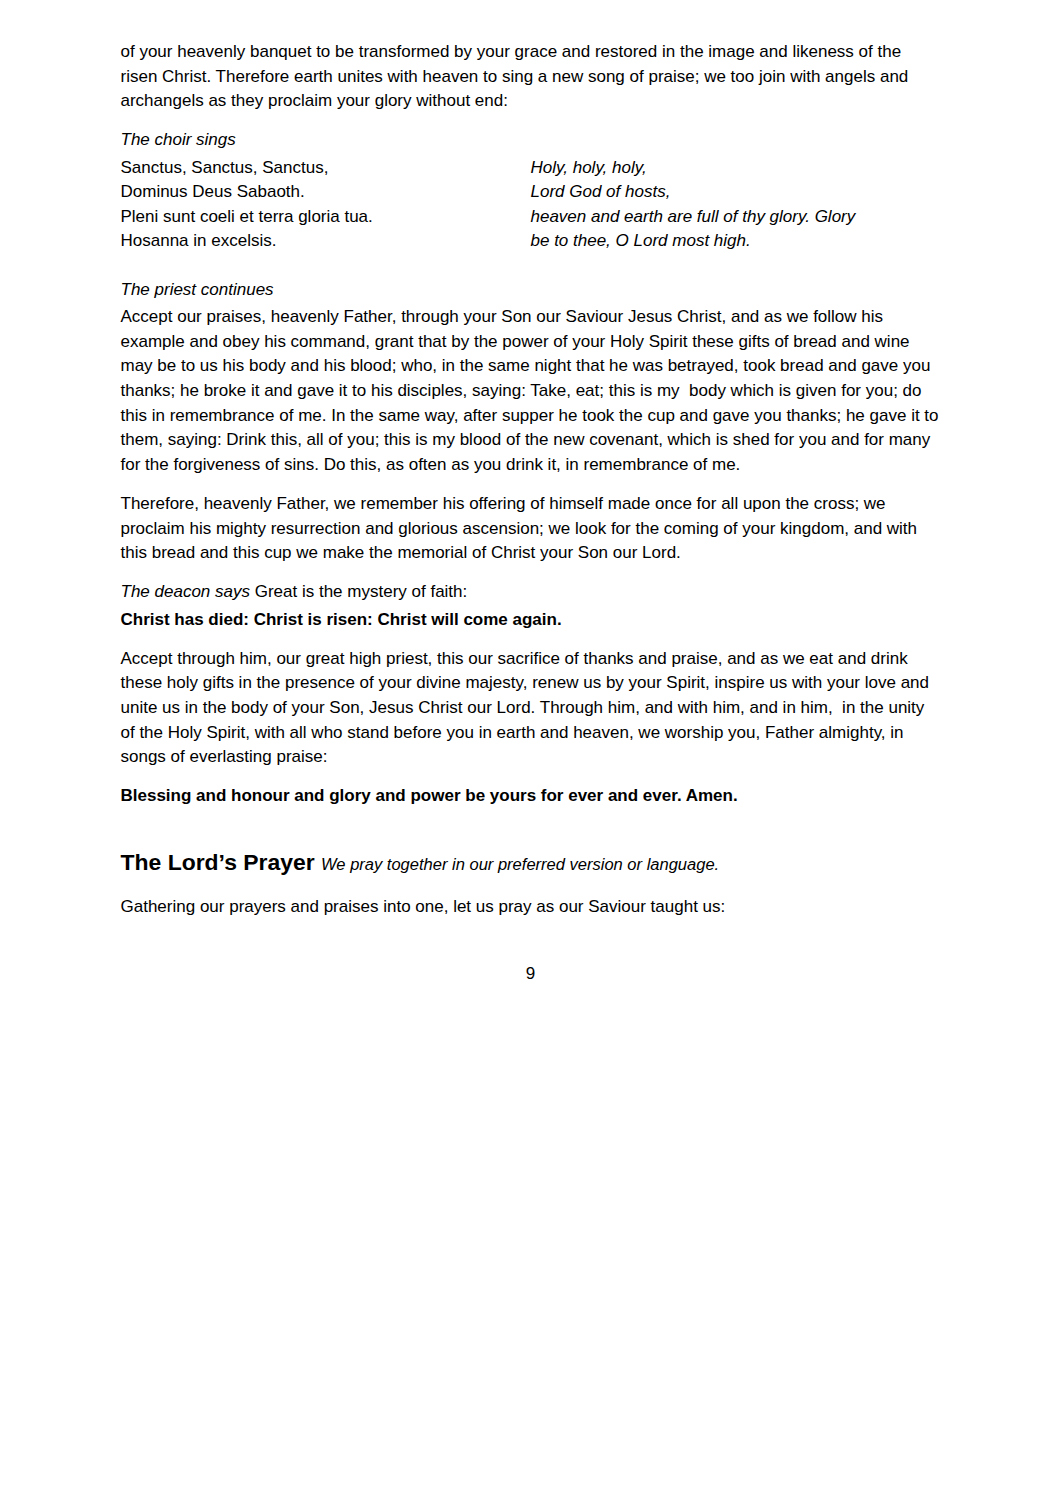of your heavenly banquet to be transformed by your grace and restored in the image and likeness of the risen Christ. Therefore earth unites with heaven to sing a new song of praise; we too join with angels and archangels as they proclaim your glory without end:
The choir sings
| Sanctus, Sanctus, Sanctus, | Holy, holy, holy, |
| Dominus Deus Sabaoth. | Lord God of hosts, |
| Pleni sunt coeli et terra gloria tua. | heaven and earth are full of thy glory. Glory |
| Hosanna in excelsis. | be to thee, O Lord most high. |
The priest continues
Accept our praises, heavenly Father, through your Son our Saviour Jesus Christ, and as we follow his example and obey his command, grant that by the power of your Holy Spirit these gifts of bread and wine may be to us his body and his blood; who, in the same night that he was betrayed, took bread and gave you thanks; he broke it and gave it to his disciples, saying: Take, eat; this is my body which is given for you; do this in remembrance of me. In the same way, after supper he took the cup and gave you thanks; he gave it to them, saying: Drink this, all of you; this is my blood of the new covenant, which is shed for you and for many for the forgiveness of sins. Do this, as often as you drink it, in remembrance of me.
Therefore, heavenly Father, we remember his offering of himself made once for all upon the cross; we proclaim his mighty resurrection and glorious ascension; we look for the coming of your kingdom, and with this bread and this cup we make the memorial of Christ your Son our Lord.
The deacon says Great is the mystery of faith:
Christ has died: Christ is risen: Christ will come again.
Accept through him, our great high priest, this our sacrifice of thanks and praise, and as we eat and drink these holy gifts in the presence of your divine majesty, renew us by your Spirit, inspire us with your love and unite us in the body of your Son, Jesus Christ our Lord. Through him, and with him, and in him, in the unity of the Holy Spirit, with all who stand before you in earth and heaven, we worship you, Father almighty, in songs of everlasting praise:
Blessing and honour and glory and power be yours for ever and ever. Amen.
The Lord’s Prayer We pray together in our preferred version or language.
Gathering our prayers and praises into one, let us pray as our Saviour taught us:
9